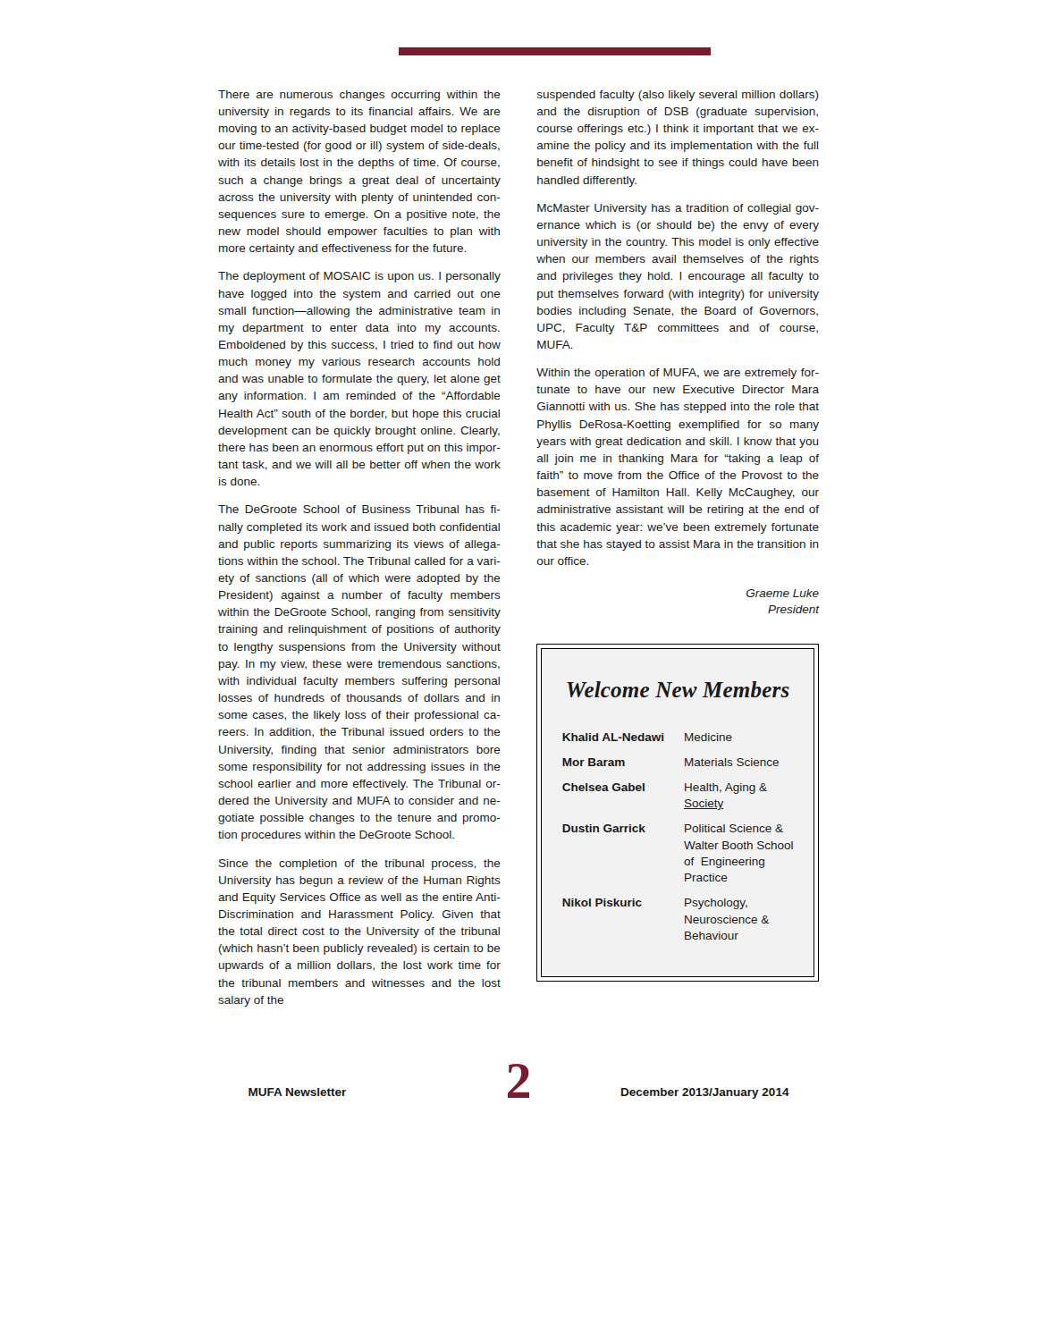There are numerous changes occurring within the university in regards to its financial affairs. We are moving to an activity-based budget model to replace our time-tested (for good or ill) system of side-deals, with its details lost in the depths of time. Of course, such a change brings a great deal of uncertainty across the university with plenty of unintended consequences sure to emerge. On a positive note, the new model should empower faculties to plan with more certainty and effectiveness for the future.
The deployment of MOSAIC is upon us. I personally have logged into the system and carried out one small function—allowing the administrative team in my department to enter data into my accounts. Emboldened by this success, I tried to find out how much money my various research accounts hold and was unable to formulate the query, let alone get any information. I am reminded of the “Affordable Health Act” south of the border, but hope this crucial development can be quickly brought online. Clearly, there has been an enormous effort put on this important task, and we will all be better off when the work is done.
The DeGroote School of Business Tribunal has finally completed its work and issued both confidential and public reports summarizing its views of allegations within the school. The Tribunal called for a variety of sanctions (all of which were adopted by the President) against a number of faculty members within the DeGroote School, ranging from sensitivity training and relinquishment of positions of authority to lengthy suspensions from the University without pay. In my view, these were tremendous sanctions, with individual faculty members suffering personal losses of hundreds of thousands of dollars and in some cases, the likely loss of their professional careers. In addition, the Tribunal issued orders to the University, finding that senior administrators bore some responsibility for not addressing issues in the school earlier and more effectively. The Tribunal ordered the University and MUFA to consider and negotiate possible changes to the tenure and promotion procedures within the DeGroote School.
Since the completion of the tribunal process, the University has begun a review of the Human Rights and Equity Services Office as well as the entire Anti-Discrimination and Harassment Policy. Given that the total direct cost to the University of the tribunal (which hasn’t been publicly revealed) is certain to be upwards of a million dollars, the lost work time for the tribunal members and witnesses and the lost salary of the
suspended faculty (also likely several million dollars) and the disruption of DSB (graduate supervision, course offerings etc.) I think it important that we examine the policy and its implementation with the full benefit of hindsight to see if things could have been handled differently.
McMaster University has a tradition of collegial governance which is (or should be) the envy of every university in the country. This model is only effective when our members avail themselves of the rights and privileges they hold. I encourage all faculty to put themselves forward (with integrity) for university bodies including Senate, the Board of Governors, UPC, Faculty T&P committees and of course, MUFA.
Within the operation of MUFA, we are extremely fortunate to have our new Executive Director Mara Giannotti with us. She has stepped into the role that Phyllis DeRosa-Koetting exemplified for so many years with great dedication and skill. I know that you all join me in thanking Mara for “taking a leap of faith” to move from the Office of the Provost to the basement of Hamilton Hall. Kelly McCaughey, our administrative assistant will be retiring at the end of this academic year: we’ve been extremely fortunate that she has stayed to assist Mara in the transition in our office.
Graeme Luke President
Welcome New Members
| Khalid AL-Nedawi | Medicine |
| Mor Baram | Materials Science |
| Chelsea Gabel | Health, Aging & Society |
| Dustin Garrick | Political Science & Walter Booth School of Engineering Practice |
| Nikol Piskuric | Psychology, Neuroscience & Behaviour |
2
MUFA Newsletter
December 2013/January 2014